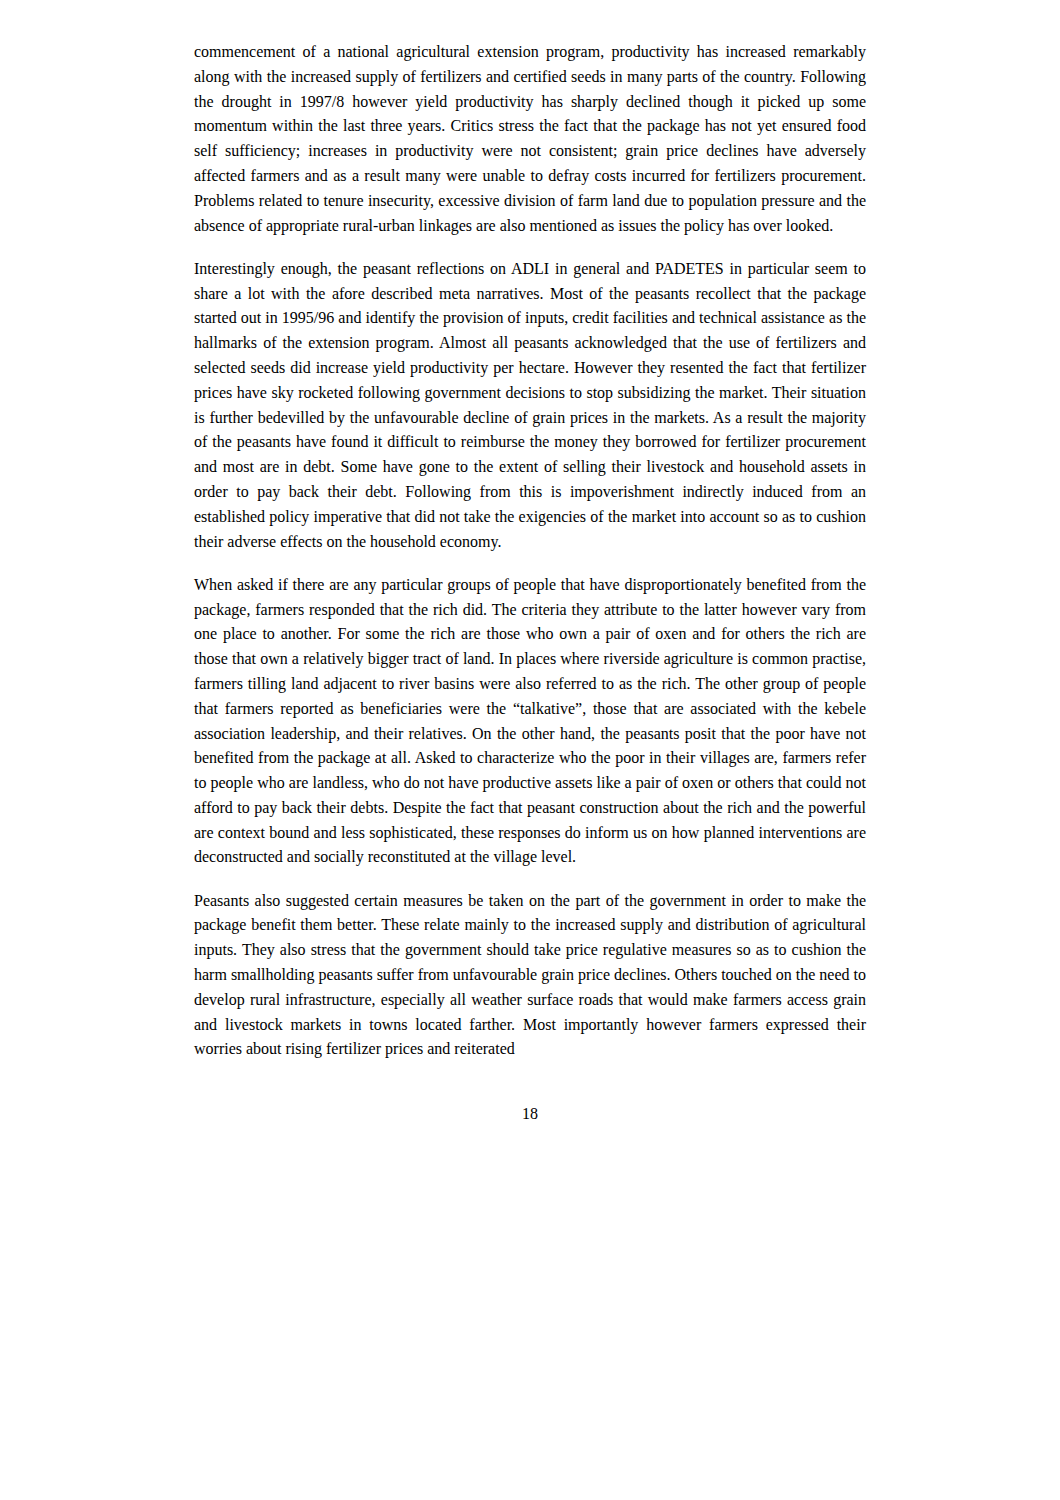commencement of a national agricultural extension program, productivity has increased remarkably along with the increased supply of fertilizers and certified seeds in many parts of the country. Following the drought in 1997/8 however yield productivity has sharply declined though it picked up some momentum within the last three years. Critics stress the fact that the package has not yet ensured food self sufficiency; increases in productivity were not consistent; grain price declines have adversely affected farmers and as a result many were unable to defray costs incurred for fertilizers procurement. Problems related to tenure insecurity, excessive division of farm land due to population pressure and the absence of appropriate rural-urban linkages are also mentioned as issues the policy has over looked.
Interestingly enough, the peasant reflections on ADLI in general and PADETES in particular seem to share a lot with the afore described meta narratives. Most of the peasants recollect that the package started out in 1995/96 and identify the provision of inputs, credit facilities and technical assistance as the hallmarks of the extension program. Almost all peasants acknowledged that the use of fertilizers and selected seeds did increase yield productivity per hectare. However they resented the fact that fertilizer prices have sky rocketed following government decisions to stop subsidizing the market. Their situation is further bedevilled by the unfavourable decline of grain prices in the markets. As a result the majority of the peasants have found it difficult to reimburse the money they borrowed for fertilizer procurement and most are in debt. Some have gone to the extent of selling their livestock and household assets in order to pay back their debt. Following from this is impoverishment indirectly induced from an established policy imperative that did not take the exigencies of the market into account so as to cushion their adverse effects on the household economy.
When asked if there are any particular groups of people that have disproportionately benefited from the package, farmers responded that the rich did. The criteria they attribute to the latter however vary from one place to another. For some the rich are those who own a pair of oxen and for others the rich are those that own a relatively bigger tract of land. In places where riverside agriculture is common practise, farmers tilling land adjacent to river basins were also referred to as the rich. The other group of people that farmers reported as beneficiaries were the “talkative”, those that are associated with the kebele association leadership, and their relatives. On the other hand, the peasants posit that the poor have not benefited from the package at all. Asked to characterize who the poor in their villages are, farmers refer to people who are landless, who do not have productive assets like a pair of oxen or others that could not afford to pay back their debts. Despite the fact that peasant construction about the rich and the powerful are context bound and less sophisticated, these responses do inform us on how planned interventions are deconstructed and socially reconstituted at the village level.
Peasants also suggested certain measures be taken on the part of the government in order to make the package benefit them better. These relate mainly to the increased supply and distribution of agricultural inputs. They also stress that the government should take price regulative measures so as to cushion the harm smallholding peasants suffer from unfavourable grain price declines. Others touched on the need to develop rural infrastructure, especially all weather surface roads that would make farmers access grain and livestock markets in towns located farther. Most importantly however farmers expressed their worries about rising fertilizer prices and reiterated
18